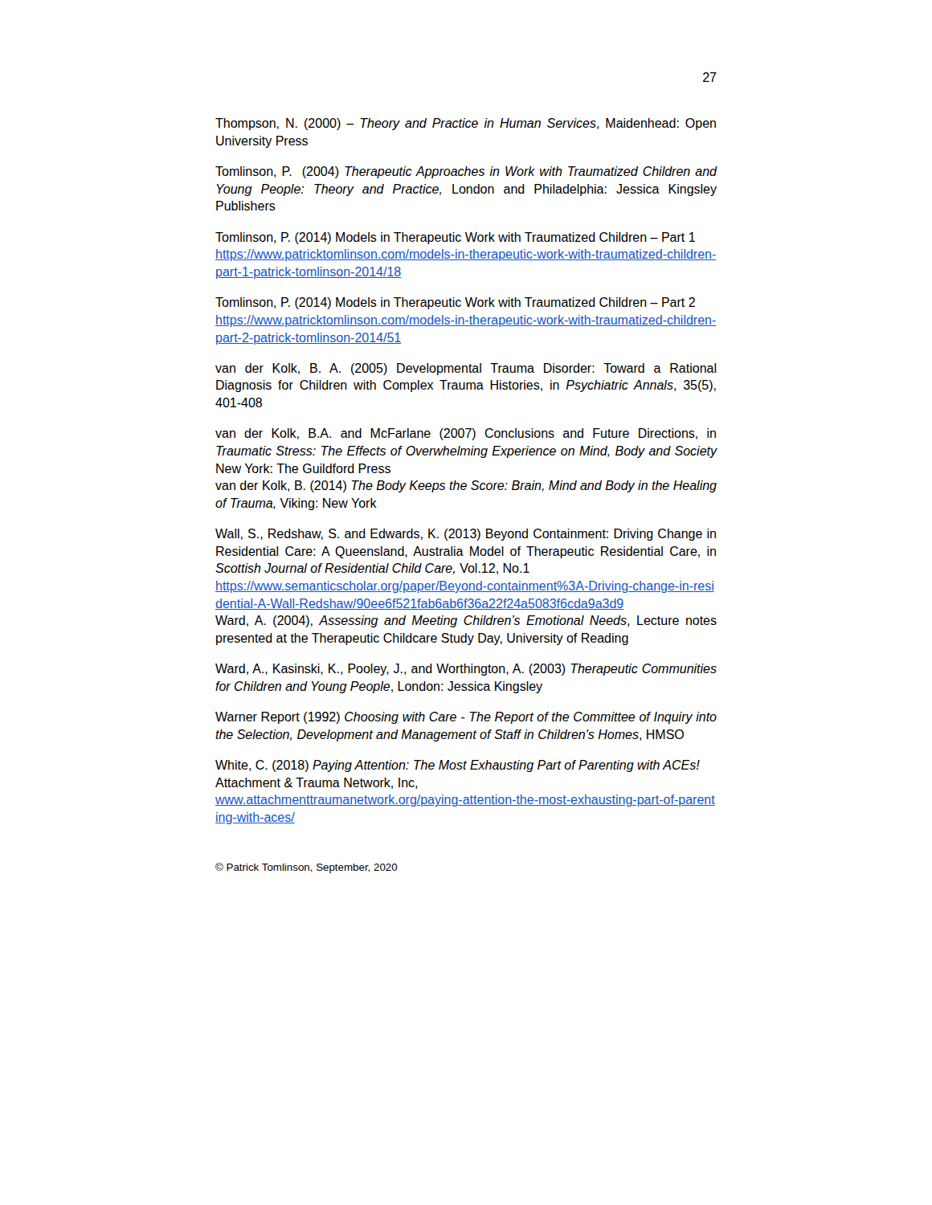27
Thompson, N. (2000) – Theory and Practice in Human Services, Maidenhead: Open University Press
Tomlinson, P. (2004) Therapeutic Approaches in Work with Traumatized Children and Young People: Theory and Practice, London and Philadelphia: Jessica Kingsley Publishers
Tomlinson, P. (2014) Models in Therapeutic Work with Traumatized Children – Part 1
https://www.patricktomlinson.com/models-in-therapeutic-work-with-traumatized-children-part-1-patrick-tomlinson-2014/18
Tomlinson, P. (2014) Models in Therapeutic Work with Traumatized Children – Part 2
https://www.patricktomlinson.com/models-in-therapeutic-work-with-traumatized-children-part-2-patrick-tomlinson-2014/51
van der Kolk, B. A. (2005) Developmental Trauma Disorder: Toward a Rational Diagnosis for Children with Complex Trauma Histories, in Psychiatric Annals, 35(5), 401-408
van der Kolk, B.A. and McFarlane (2007) Conclusions and Future Directions, in Traumatic Stress: The Effects of Overwhelming Experience on Mind, Body and Society New York: The Guildford Press
van der Kolk, B. (2014) The Body Keeps the Score: Brain, Mind and Body in the Healing of Trauma, Viking: New York
Wall, S., Redshaw, S. and Edwards, K. (2013) Beyond Containment: Driving Change in Residential Care: A Queensland, Australia Model of Therapeutic Residential Care, in Scottish Journal of Residential Child Care, Vol.12, No.1
https://www.semanticscholar.org/paper/Beyond-containment%3A-Driving-change-in-residential-A-Wall-Redshaw/90ee6f521fab6ab6f36a22f24a5083f6cda9a3d9
Ward, A. (2004), Assessing and Meeting Children’s Emotional Needs, Lecture notes presented at the Therapeutic Childcare Study Day, University of Reading
Ward, A., Kasinski, K., Pooley, J., and Worthington, A. (2003) Therapeutic Communities for Children and Young People, London: Jessica Kingsley
Warner Report (1992) Choosing with Care - The Report of the Committee of Inquiry into the Selection, Development and Management of Staff in Children's Homes, HMSO
White, C. (2018) Paying Attention: The Most Exhausting Part of Parenting with ACEs!
Attachment & Trauma Network, Inc,
www.attachmenttraumanetwork.org/paying-attention-the-most-exhausting-part-of-parenting-with-aces/
© Patrick Tomlinson, September, 2020